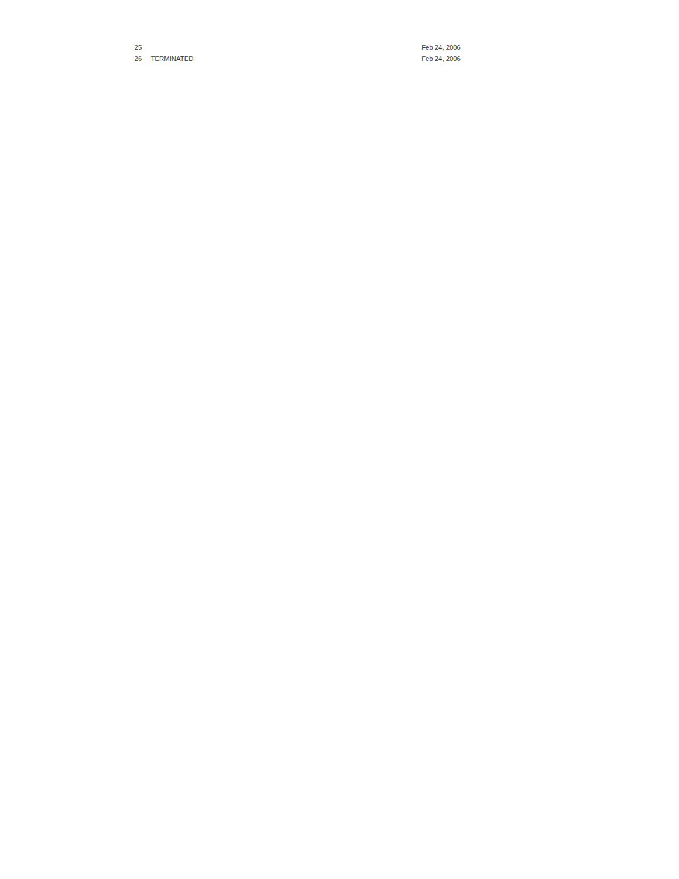| 25 | | | Feb 24, 2006 |
| 26 | TERMINATED | | Feb 24, 2006 |